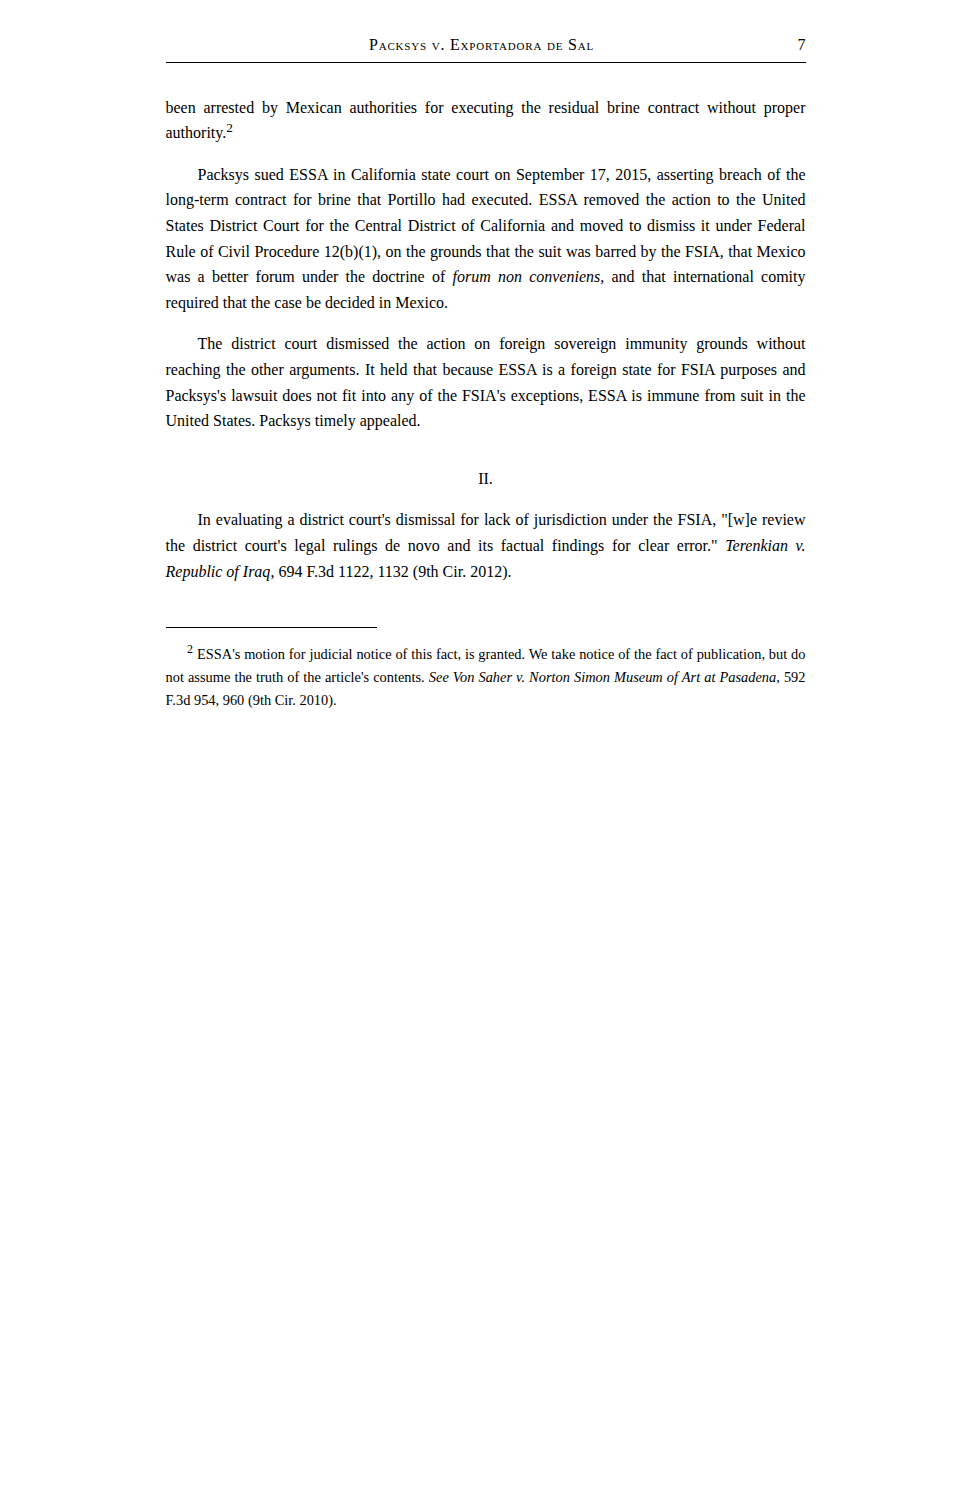Packsys v. Exportadora de Sal7
been arrested by Mexican authorities for executing the residual brine contract without proper authority.2
Packsys sued ESSA in California state court on September 17, 2015, asserting breach of the long-term contract for brine that Portillo had executed. ESSA removed the action to the United States District Court for the Central District of California and moved to dismiss it under Federal Rule of Civil Procedure 12(b)(1), on the grounds that the suit was barred by the FSIA, that Mexico was a better forum under the doctrine of forum non conveniens, and that international comity required that the case be decided in Mexico.
The district court dismissed the action on foreign sovereign immunity grounds without reaching the other arguments. It held that because ESSA is a foreign state for FSIA purposes and Packsys's lawsuit does not fit into any of the FSIA's exceptions, ESSA is immune from suit in the United States. Packsys timely appealed.
II.
In evaluating a district court's dismissal for lack of jurisdiction under the FSIA, "[w]e review the district court's legal rulings de novo and its factual findings for clear error." Terenkian v. Republic of Iraq, 694 F.3d 1122, 1132 (9th Cir. 2012).
2 ESSA's motion for judicial notice of this fact, is granted. We take notice of the fact of publication, but do not assume the truth of the article's contents. See Von Saher v. Norton Simon Museum of Art at Pasadena, 592 F.3d 954, 960 (9th Cir. 2010).